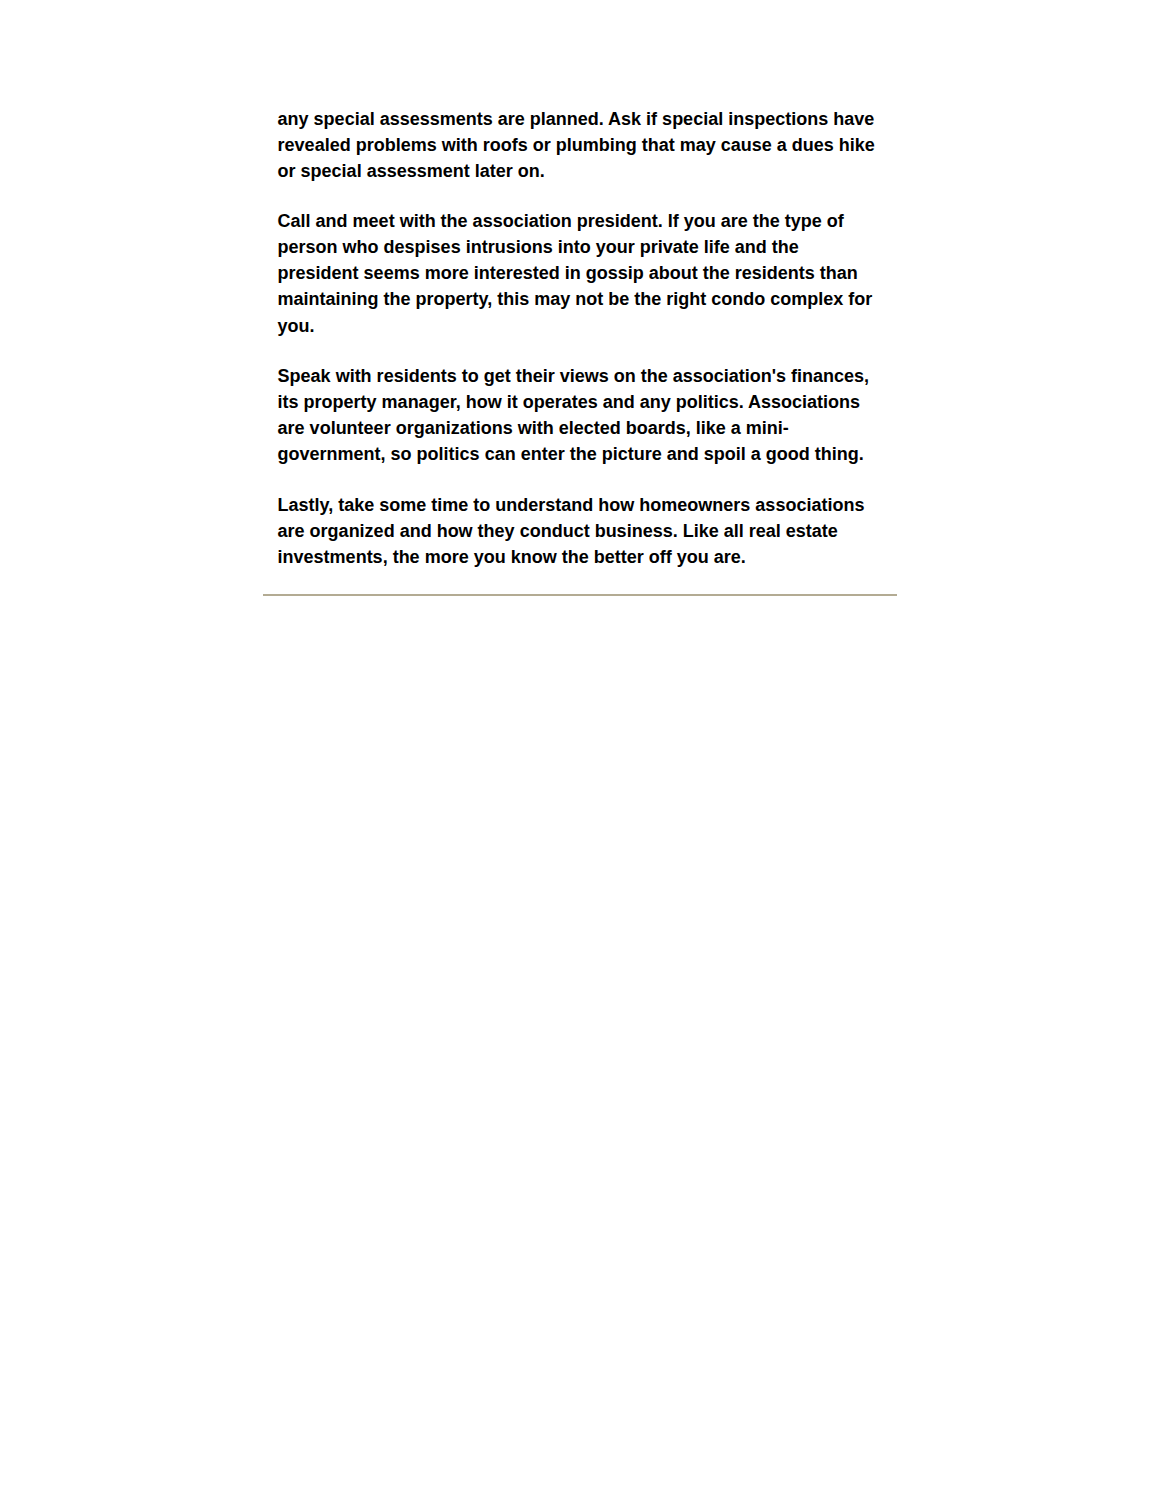any special assessments are planned. Ask if special inspections have revealed problems with roofs or plumbing that may cause a dues hike or special assessment later on.
Call and meet with the association president. If you are the type of person who despises intrusions into your private life and the president seems more interested in gossip about the residents than maintaining the property, this may not be the right condo complex for you.
Speak with residents to get their views on the association's finances, its property manager, how it operates and any politics. Associations are volunteer organizations with elected boards, like a mini-government, so politics can enter the picture and spoil a good thing.
Lastly, take some time to understand how homeowners associations are organized and how they conduct business. Like all real estate investments, the more you know the better off you are.